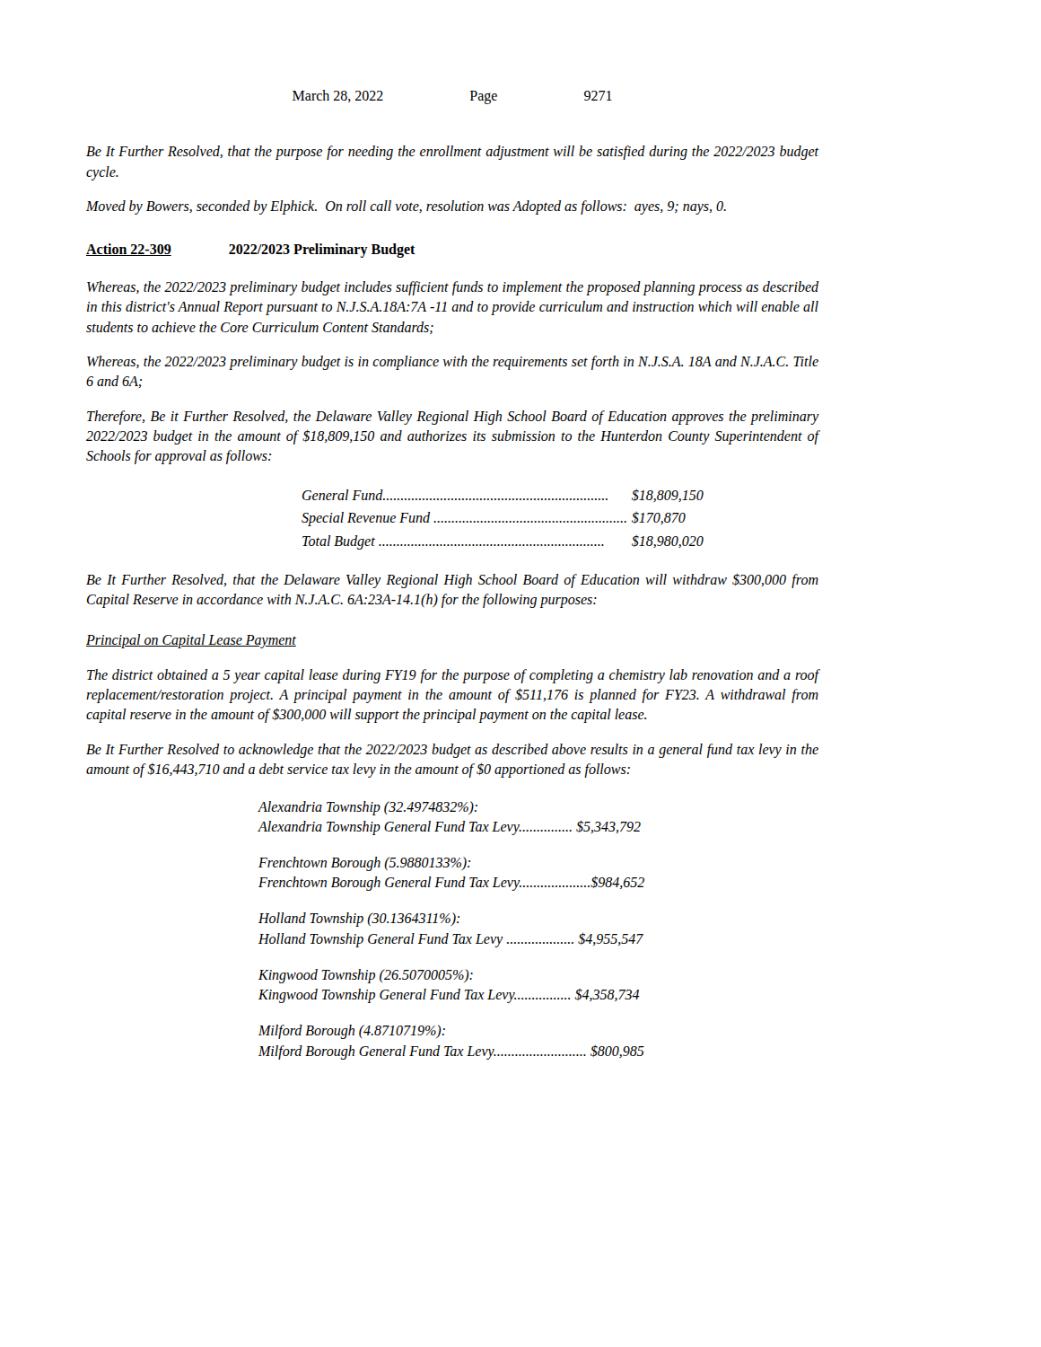March 28, 2022 Page 9271
Be It Further Resolved, that the purpose for needing the enrollment adjustment will be satisfied during the 2022/2023 budget cycle.
Moved by Bowers, seconded by Elphick. On roll call vote, resolution was Adopted as follows: ayes, 9; nays, 0.
Action 22-309 2022/2023 Preliminary Budget
Whereas, the 2022/2023 preliminary budget includes sufficient funds to implement the proposed planning process as described in this district's Annual Report pursuant to N.J.S.A.18A:7A -11 and to provide curriculum and instruction which will enable all students to achieve the Core Curriculum Content Standards;
Whereas, the 2022/2023 preliminary budget is in compliance with the requirements set forth in N.J.S.A. 18A and N.J.A.C. Title 6 and 6A;
Therefore, Be it Further Resolved, the Delaware Valley Regional High School Board of Education approves the preliminary 2022/2023 budget in the amount of $18,809,150 and authorizes its submission to the Hunterdon County Superintendent of Schools for approval as follows:
| General Fund............................................................... | $18,809,150 |
| Special Revenue Fund ...................................................... | $170,870 |
| Total Budget ............................................................... | $18,980,020 |
Be It Further Resolved, that the Delaware Valley Regional High School Board of Education will withdraw $300,000 from Capital Reserve in accordance with N.J.A.C. 6A:23A-14.1(h) for the following purposes:
Principal on Capital Lease Payment
The district obtained a 5 year capital lease during FY19 for the purpose of completing a chemistry lab renovation and a roof replacement/restoration project. A principal payment in the amount of $511,176 is planned for FY23. A withdrawal from capital reserve in the amount of $300,000 will support the principal payment on the capital lease.
Be It Further Resolved to acknowledge that the 2022/2023 budget as described above results in a general fund tax levy in the amount of $16,443,710 and a debt service tax levy in the amount of $0 apportioned as follows:
Alexandria Township (32.4974832%):
Alexandria Township General Fund Tax Levy............... $5,343,792
Frenchtown Borough (5.9880133%):
Frenchtown Borough General Fund Tax Levy....................$984,652
Holland Township (30.1364311%):
Holland Township General Fund Tax Levy ................... $4,955,547
Kingwood Township (26.5070005%):
Kingwood Township General Fund Tax Levy................ $4,358,734
Milford Borough (4.8710719%):
Milford Borough General Fund Tax Levy.......................... $800,985